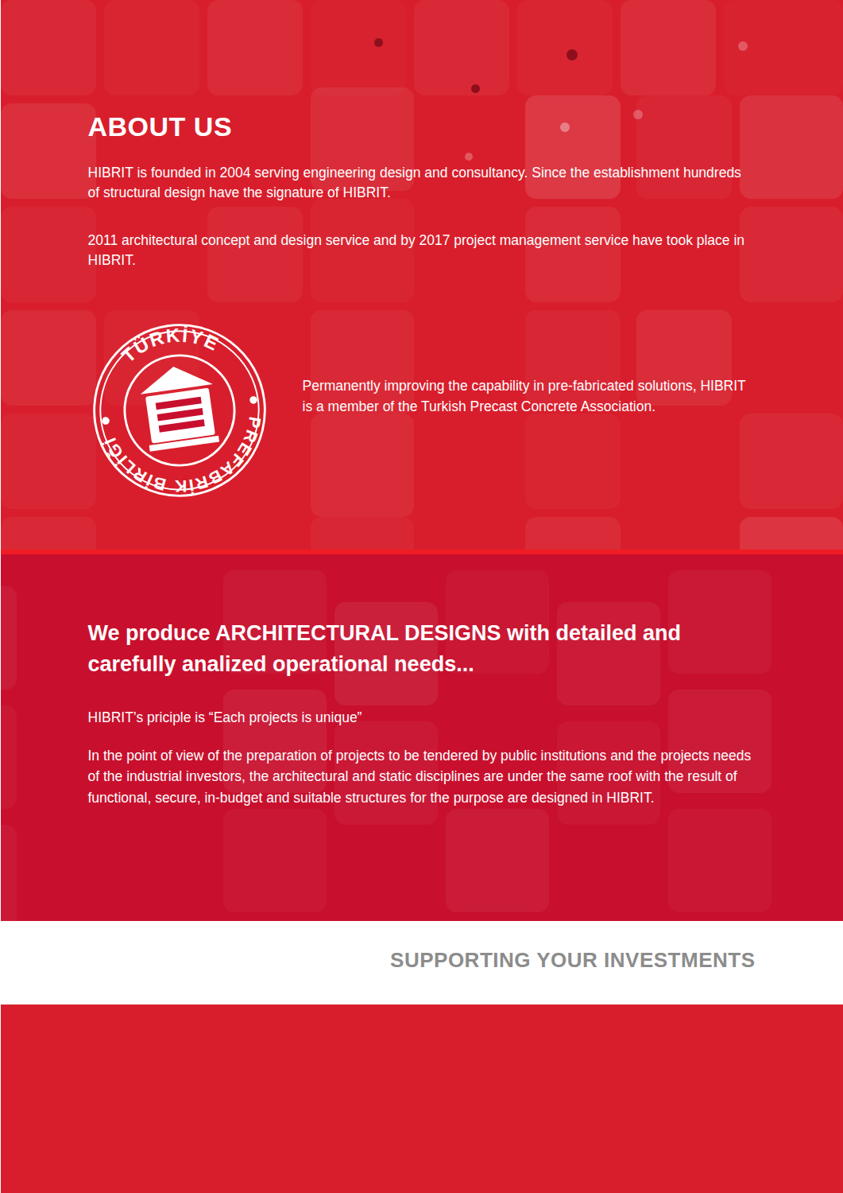ABOUT US
HIBRIT is founded in 2004 serving engineering design and consultancy. Since the establishment hundreds of structural design have the signature of HIBRIT.
2011 architectural concept and design service and by 2017 project management service have took place in HIBRIT.
TÜRKİYE PREFABRİK BİRLİĞİ
Permanently improving the capability in pre-fabricated solutions, HIBRIT is a member of the Turkish Precast Concrete Association.
We produce ARCHITECTURAL DESIGNS with detailed and carefully analized operational needs...
HIBRIT’s priciple is “Each projects is unique”
In the point of view of the preparation of projects to be tendered by public institutions and the projects needs of the industrial investors, the architectural and static disciplines are under the same roof with the result of functional, secure, in-budget and suitable structures for the purpose are designed in HIBRIT.
SUPPORTING YOUR INVESTMENTS